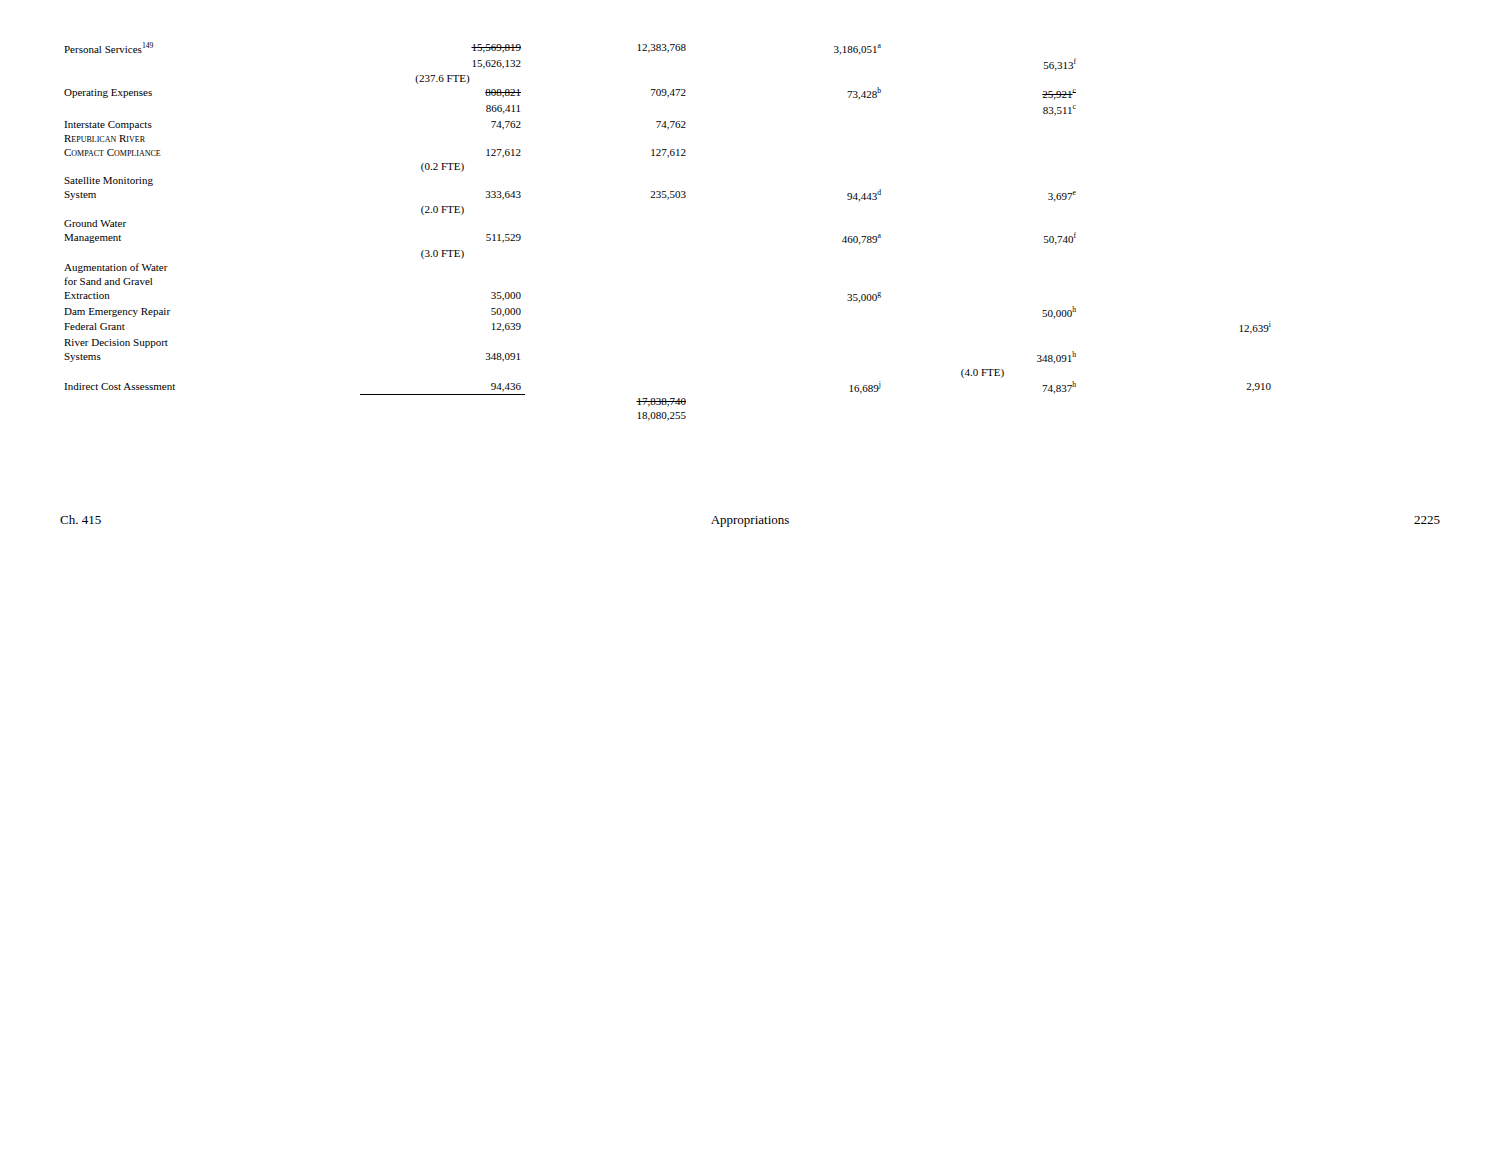| Personal Services 149 | 15,569,819 | 12,383,768 | 3,186,051 a | | | |
| | 15,626,132 | | | 56,313 f | | |
| | (237.6 FTE) | | | | | |
| Operating Expenses | 808,821 | 709,472 | 73,428 b | 25,921 c | | |
| | 866,411 | | | 83,511 c | | |
| Interstate Compacts | 74,762 | 74,762 | | | | |
| Republican River | | | | | | |
| Compact Compliance | 127,612 | 127,612 | | | | |
| | (0.2 FTE) | | | | | |
| Satellite Monitoring | | | | | | |
| System | 333,643 | 235,503 | 94,443 d | 3,697 e | | |
| | (2.0 FTE) | | | | | |
| Ground Water | | | | | | |
| Management | 511,529 | | 460,789 a | 50,740 f | | |
| | (3.0 FTE) | | | | | |
| Augmentation of Water | | | | | | |
| for Sand and Gravel | | | | | | |
| Extraction | 35,000 | | 35,000 g | | | |
| Dam Emergency Repair | 50,000 | | | 50,000 h | | |
| Federal Grant | 12,639 | | | | 12,639 i | |
| River Decision Support | | | | | | |
| Systems | 348,091 | | | 348,091 h | | |
| | | | | (4.0 FTE) | | |
| Indirect Cost Assessment | 94,436 | | 16,689 j | 74,837 h | 2,910 | |
| | | 17,838,740 | | | | |
| | | 18,080,255 | | | | |
Ch. 415
Appropriations
2225